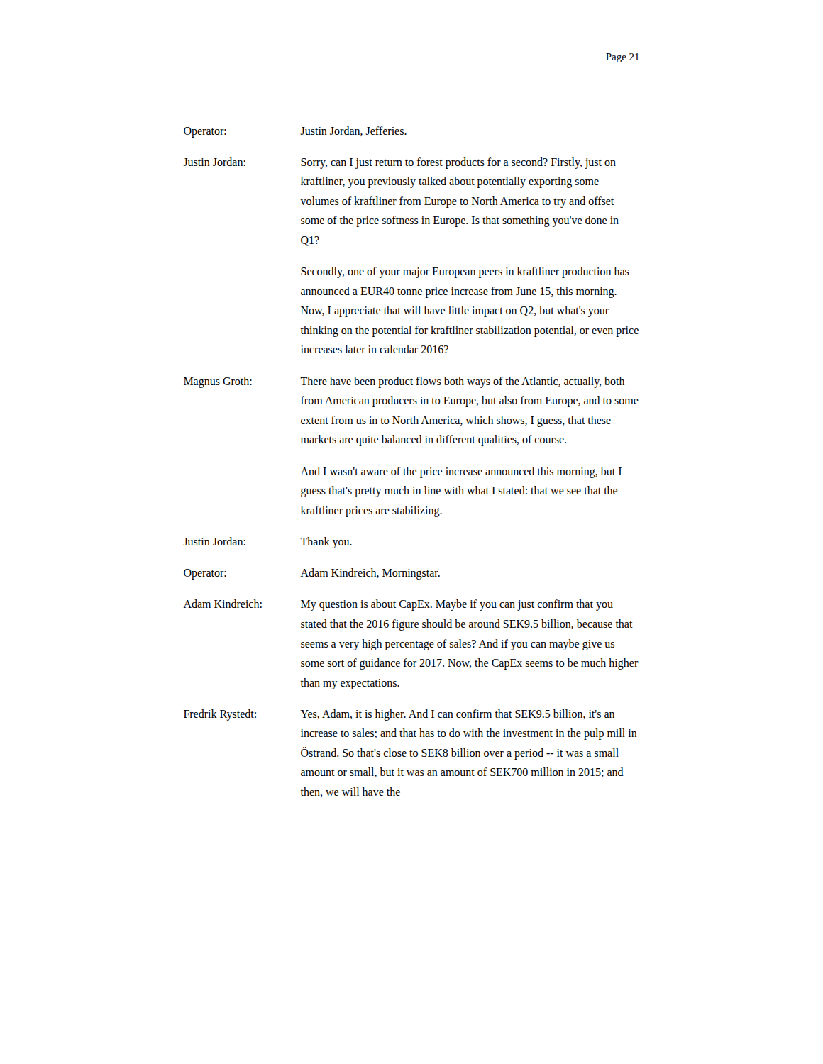Page 21
| Operator: | Justin Jordan, Jefferies. |
| Justin Jordan: | Sorry, can I just return to forest products for a second? Firstly, just on kraftliner, you previously talked about potentially exporting some volumes of kraftliner from Europe to North America to try and offset some of the price softness in Europe. Is that something you've done in Q1? Secondly, one of your major European peers in kraftliner production has announced a EUR40 tonne price increase from June 15, this morning. Now, I appreciate that will have little impact on Q2, but what's your thinking on the potential for kraftliner stabilization potential, or even price increases later in calendar 2016? |
| Magnus Groth: | There have been product flows both ways of the Atlantic, actually, both from American producers in to Europe, but also from Europe, and to some extent from us in to North America, which shows, I guess, that these markets are quite balanced in different qualities, of course. And I wasn't aware of the price increase announced this morning, but I guess that's pretty much in line with what I stated: that we see that the kraftliner prices are stabilizing. |
| Justin Jordan: | Thank you. |
| Operator: | Adam Kindreich, Morningstar. |
| Adam Kindreich: | My question is about CapEx. Maybe if you can just confirm that you stated that the 2016 figure should be around SEK9.5 billion, because that seems a very high percentage of sales? And if you can maybe give us some sort of guidance for 2017. Now, the CapEx seems to be much higher than my expectations. |
| Fredrik Rystedt: | Yes, Adam, it is higher. And I can confirm that SEK9.5 billion, it's an increase to sales; and that has to do with the investment in the pulp mill in Östrand. So that's close to SEK8 billion over a period -- it was a small amount or small, but it was an amount of SEK700 million in 2015; and then, we will have the |